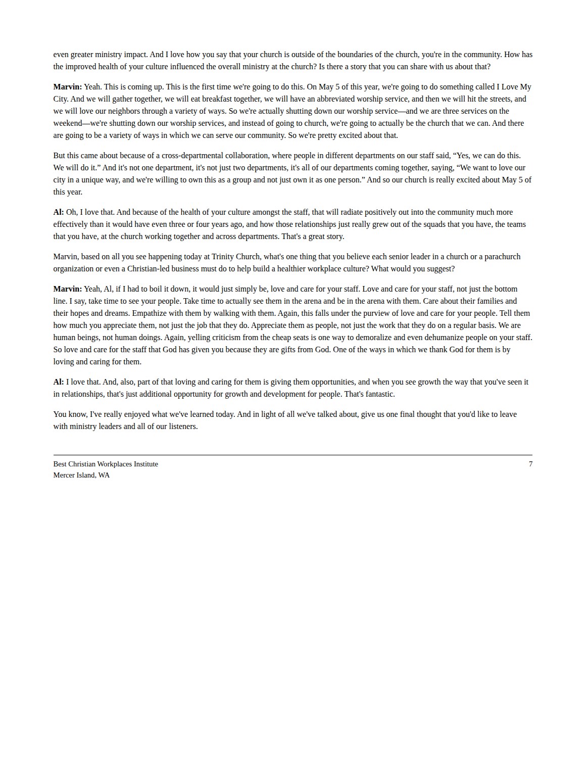even greater ministry impact. And I love how you say that your church is outside of the boundaries of the church, you're in the community. How has the improved health of your culture influenced the overall ministry at the church? Is there a story that you can share with us about that?
Marvin: Yeah. This is coming up. This is the first time we're going to do this. On May 5 of this year, we're going to do something called I Love My City. And we will gather together, we will eat breakfast together, we will have an abbreviated worship service, and then we will hit the streets, and we will love our neighbors through a variety of ways. So we're actually shutting down our worship service—and we are three services on the weekend—we're shutting down our worship services, and instead of going to church, we're going to actually be the church that we can. And there are going to be a variety of ways in which we can serve our community. So we're pretty excited about that.
But this came about because of a cross-departmental collaboration, where people in different departments on our staff said, “Yes, we can do this. We will do it.” And it's not one department, it's not just two departments, it's all of our departments coming together, saying, “We want to love our city in a unique way, and we're willing to own this as a group and not just own it as one person.” And so our church is really excited about May 5 of this year.
Al: Oh, I love that. And because of the health of your culture amongst the staff, that will radiate positively out into the community much more effectively than it would have even three or four years ago, and how those relationships just really grew out of the squads that you have, the teams that you have, at the church working together and across departments. That's a great story.
Marvin, based on all you see happening today at Trinity Church, what's one thing that you believe each senior leader in a church or a parachurch organization or even a Christian-led business must do to help build a healthier workplace culture? What would you suggest?
Marvin: Yeah, Al, if I had to boil it down, it would just simply be, love and care for your staff. Love and care for your staff, not just the bottom line. I say, take time to see your people. Take time to actually see them in the arena and be in the arena with them. Care about their families and their hopes and dreams. Empathize with them by walking with them. Again, this falls under the purview of love and care for your people. Tell them how much you appreciate them, not just the job that they do. Appreciate them as people, not just the work that they do on a regular basis. We are human beings, not human doings. Again, yelling criticism from the cheap seats is one way to demoralize and even dehumanize people on your staff. So love and care for the staff that God has given you because they are gifts from God. One of the ways in which we thank God for them is by loving and caring for them.
Al: I love that. And, also, part of that loving and caring for them is giving them opportunities, and when you see growth the way that you've seen it in relationships, that's just additional opportunity for growth and development for people. That's fantastic.
You know, I've really enjoyed what we've learned today. And in light of all we've talked about, give us one final thought that you'd like to leave with ministry leaders and all of our listeners.
Best Christian Workplaces Institute
Mercer Island, WA
7